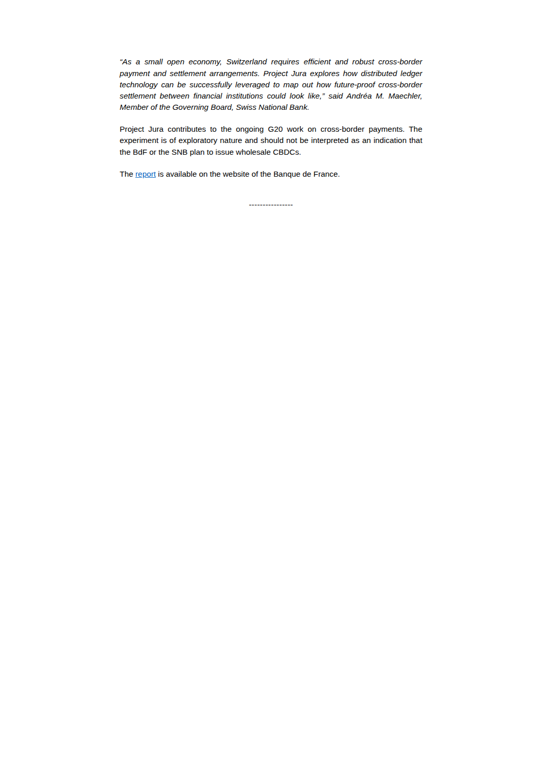“As a small open economy, Switzerland requires efficient and robust cross-border payment and settlement arrangements. Project Jura explores how distributed ledger technology can be successfully leveraged to map out how future-proof cross-border settlement between financial institutions could look like,” said Andréa M. Maechler, Member of the Governing Board, Swiss National Bank.
Project Jura contributes to the ongoing G20 work on cross-border payments. The experiment is of exploratory nature and should not be interpreted as an indication that the BdF or the SNB plan to issue wholesale CBDCs.
The report is available on the website of the Banque de France.
----------------